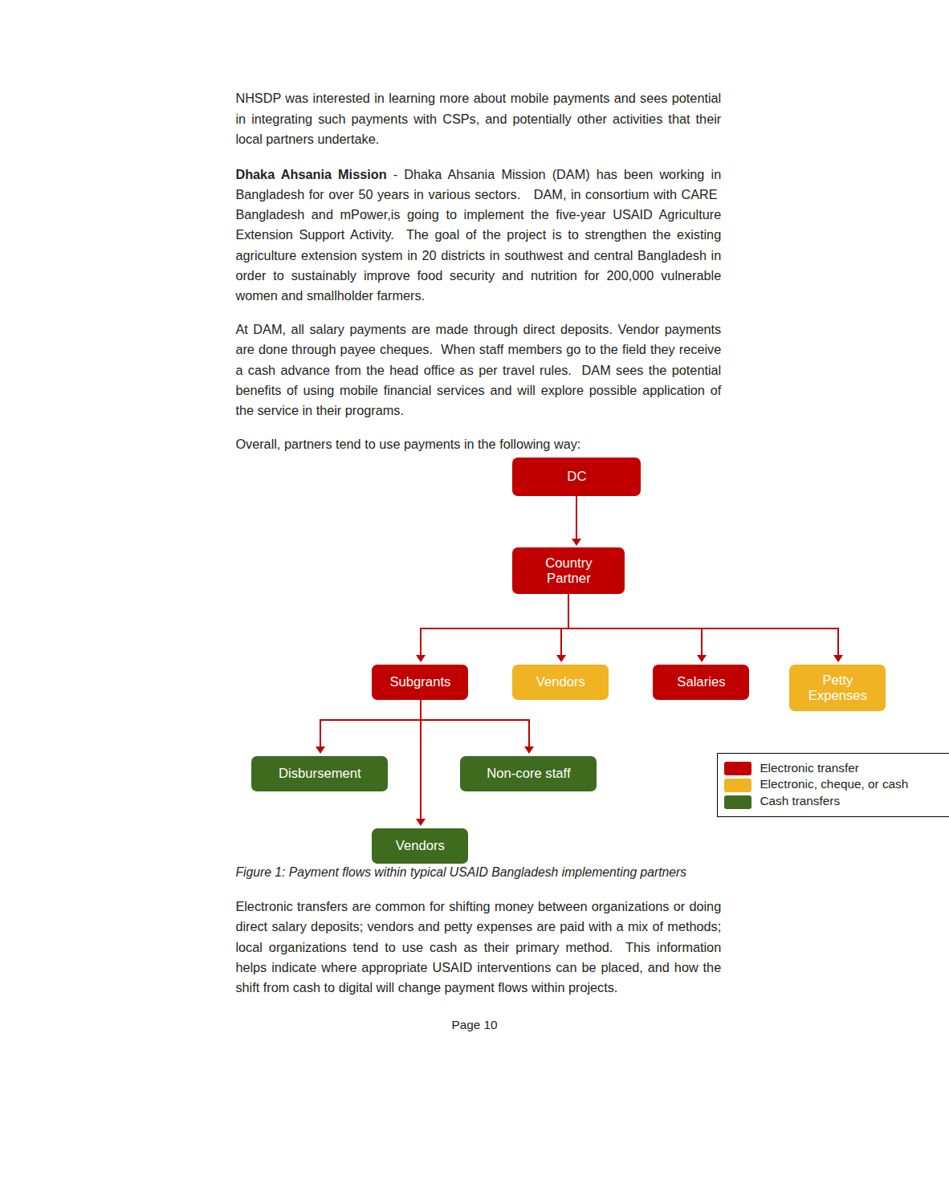NHSDP was interested in learning more about mobile payments and sees potential in integrating such payments with CSPs, and potentially other activities that their local partners undertake.
Dhaka Ahsania Mission - Dhaka Ahsania Mission (DAM) has been working in Bangladesh for over 50 years in various sectors. DAM, in consortium with CARE Bangladesh and mPower,is going to implement the five-year USAID Agriculture Extension Support Activity. The goal of the project is to strengthen the existing agriculture extension system in 20 districts in southwest and central Bangladesh in order to sustainably improve food security and nutrition for 200,000 vulnerable women and smallholder farmers.
At DAM, all salary payments are made through direct deposits. Vendor payments are done through payee cheques. When staff members go to the field they receive a cash advance from the head office as per travel rules. DAM sees the potential benefits of using mobile financial services and will explore possible application of the service in their programs.
Overall, partners tend to use payments in the following way:
DC
Country
Partner
Subgrants
Vendors
Salaries
Petty
Expenses
Disbursement
Non-core staff
Vendors
Electronic transfer
Electronic, cheque, or cash
Cash transfers
Figure 1: Payment flows within typical USAID Bangladesh implementing partners
Electronic transfers are common for shifting money between organizations or doing direct salary deposits; vendors and petty expenses are paid with a mix of methods; local organizations tend to use cash as their primary method. This information helps indicate where appropriate USAID interventions can be placed, and how the shift from cash to digital will change payment flows within projects.
Page 10